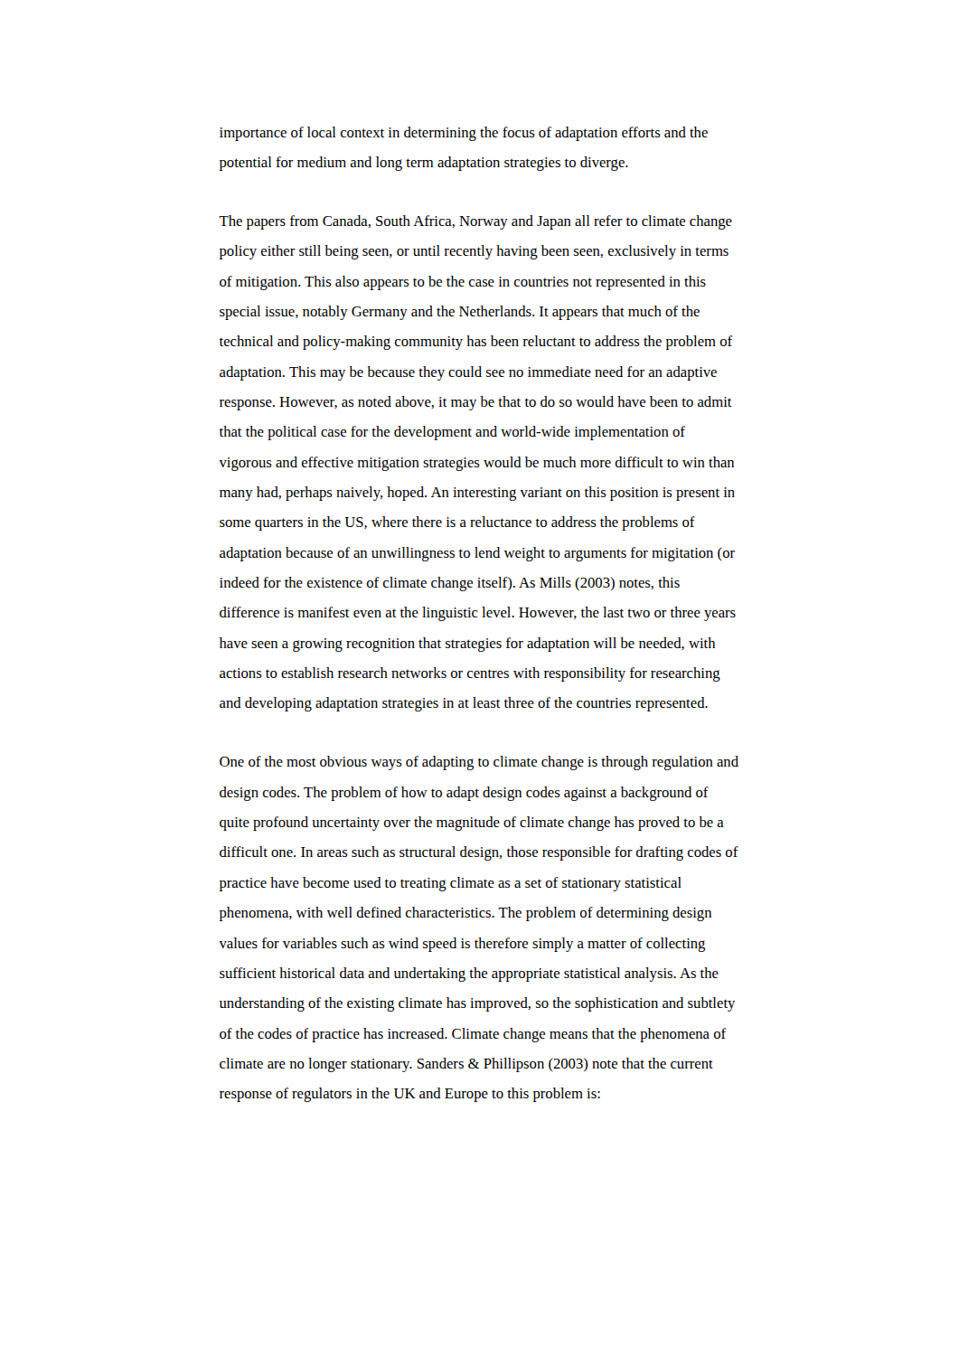importance of local context in determining the focus of adaptation efforts and the potential for medium and long term adaptation strategies to diverge.
The papers from Canada, South Africa, Norway and Japan all refer to climate change policy either still being seen, or until recently having been seen, exclusively in terms of mitigation. This also appears to be the case in countries not represented in this special issue, notably Germany and the Netherlands. It appears that much of the technical and policy-making community has been reluctant to address the problem of adaptation. This may be because they could see no immediate need for an adaptive response. However, as noted above, it may be that to do so would have been to admit that the political case for the development and world-wide implementation of vigorous and effective mitigation strategies would be much more difficult to win than many had, perhaps naively, hoped. An interesting variant on this position is present in some quarters in the US, where there is a reluctance to address the problems of adaptation because of an unwillingness to lend weight to arguments for migitation (or indeed for the existence of climate change itself). As Mills (2003) notes, this difference is manifest even at the linguistic level. However, the last two or three years have seen a growing recognition that strategies for adaptation will be needed, with actions to establish research networks or centres with responsibility for researching and developing adaptation strategies in at least three of the countries represented.
One of the most obvious ways of adapting to climate change is through regulation and design codes. The problem of how to adapt design codes against a background of quite profound uncertainty over the magnitude of climate change has proved to be a difficult one. In areas such as structural design, those responsible for drafting codes of practice have become used to treating climate as a set of stationary statistical phenomena, with well defined characteristics. The problem of determining design values for variables such as wind speed is therefore simply a matter of collecting sufficient historical data and undertaking the appropriate statistical analysis. As the understanding of the existing climate has improved, so the sophistication and subtlety of the codes of practice has increased. Climate change means that the phenomena of climate are no longer stationary. Sanders & Phillipson (2003) note that the current response of regulators in the UK and Europe to this problem is: